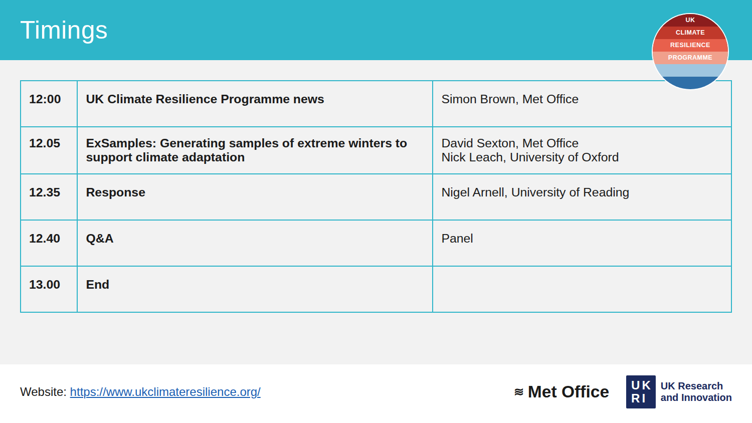Timings
UK
CLIMATE
RESILIENCE
PROGRAMME
| 12:00 | UK Climate Resilience Programme news | Simon Brown, Met Office |
| 12.05 | ExSamples: Generating samples of extreme winters to support climate adaptation | David Sexton, Met Office Nick Leach, University of Oxford |
| 12.35 | Response | Nigel Arnell, University of Reading |
| 12.40 | Q&A | Panel |
| 13.00 | End | |
Website: https://www.ukclimateresilience.org/
≋ Met Office
UK RI
UK Research
and Innovation